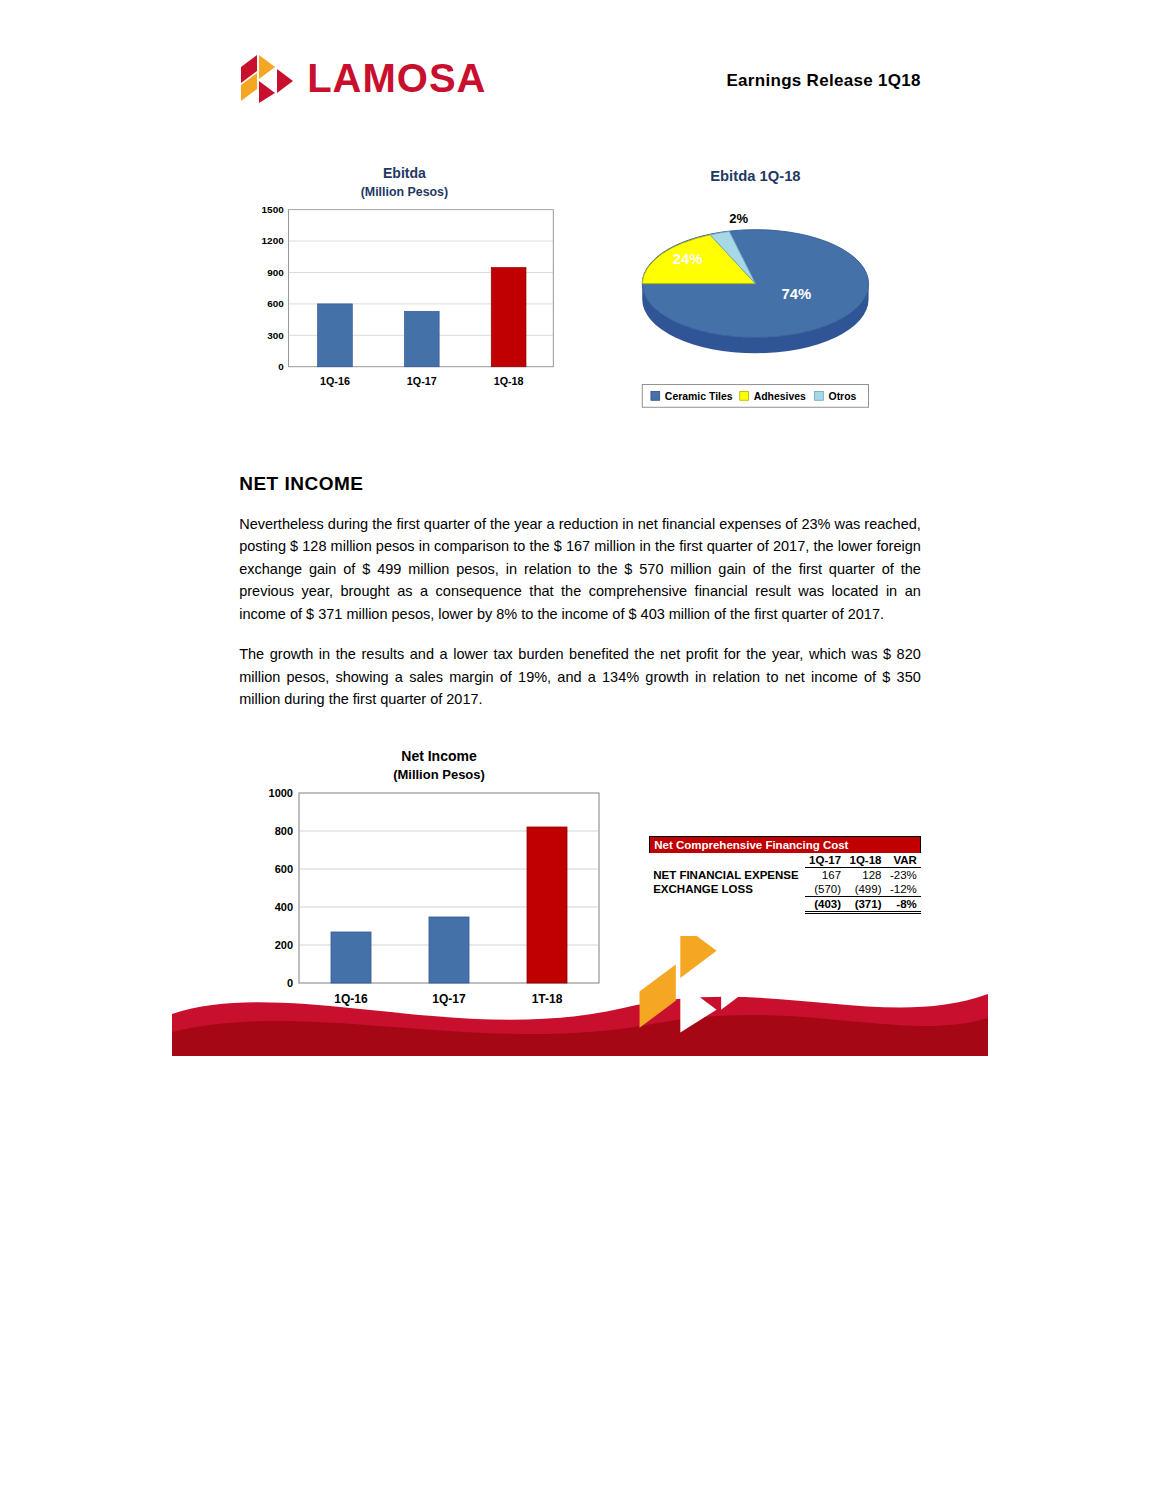LAMOSA
Earnings Release 1Q18
Ebitda (Million Pesos) 1500 1200 900 600 300 0 1Q-16 1Q-17 1Q-18
Ebitda 1Q-18 74% 24% 2% Ceramic Tiles Adhesives Otros
NET INCOME
Nevertheless during the first quarter of the year a reduction in net financial expenses of 23% was reached, posting $ 128 million pesos in comparison to the $ 167 million in the first quarter of 2017, the lower foreign exchange gain of $ 499 million pesos, in relation to the $ 570 million gain of the first quarter of the previous year, brought as a consequence that the comprehensive financial result was located in an income of $ 371 million pesos, lower by 8% to the income of $ 403 million of the first quarter of 2017.
The growth in the results and a lower tax burden benefited the net profit for the year, which was $ 820 million pesos, showing a sales margin of 19%, and a 134% growth in relation to net income of $ 350 million during the first quarter of 2017.
Net Income (Million Pesos) 1000 800 600 400 200 0 1Q-16 1Q-17 1T-18
Net Comprehensive Financing Cost
| | 1Q-17 | 1Q-18 | VAR |
| NET FINANCIAL EXPENSE | 167 | 128 | -23% |
| EXCHANGE LOSS | (570) | (499) | -12% |
| | (403) | (371) | -8% |
LAMOSA